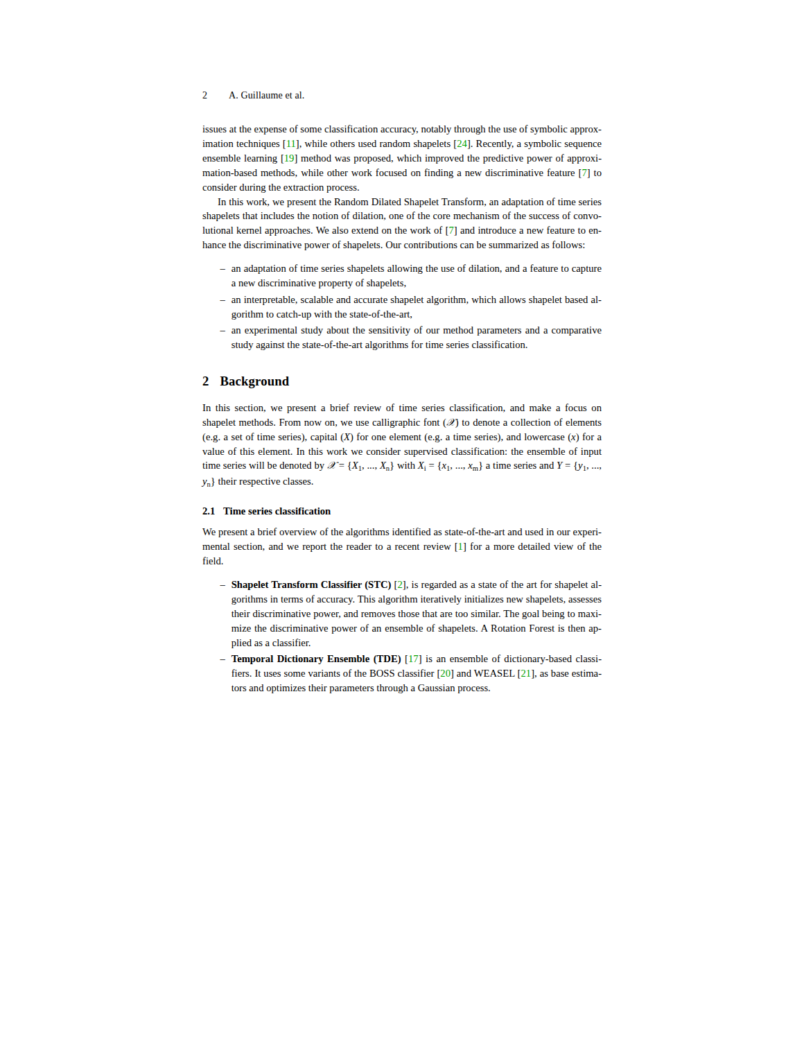2 A. Guillaume et al.
issues at the expense of some classification accuracy, notably through the use of symbolic approximation techniques [11], while others used random shapelets [24]. Recently, a symbolic sequence ensemble learning [19] method was proposed, which improved the predictive power of approximation-based methods, while other work focused on finding a new discriminative feature [7] to consider during the extraction process.
In this work, we present the Random Dilated Shapelet Transform, an adaptation of time series shapelets that includes the notion of dilation, one of the core mechanism of the success of convolutional kernel approaches. We also extend on the work of [7] and introduce a new feature to enhance the discriminative power of shapelets. Our contributions can be summarized as follows:
an adaptation of time series shapelets allowing the use of dilation, and a feature to capture a new discriminative property of shapelets,
an interpretable, scalable and accurate shapelet algorithm, which allows shapelet based algorithm to catch-up with the state-of-the-art,
an experimental study about the sensitivity of our method parameters and a comparative study against the state-of-the-art algorithms for time series classification.
2 Background
In this section, we present a brief review of time series classification, and make a focus on shapelet methods. From now on, we use calligraphic font (𝒳) to denote a collection of elements (e.g. a set of time series), capital (X) for one element (e.g. a time series), and lowercase (x) for a value of this element. In this work we consider supervised classification: the ensemble of input time series will be denoted by 𝒳 = {X1, ..., Xn} with Xi = {x1, ..., xm} a time series and Y = {y1, ..., yn} their respective classes.
2.1 Time series classification
We present a brief overview of the algorithms identified as state-of-the-art and used in our experimental section, and we report the reader to a recent review [1] for a more detailed view of the field.
Shapelet Transform Classifier (STC) [2], is regarded as a state of the art for shapelet algorithms in terms of accuracy. This algorithm iteratively initializes new shapelets, assesses their discriminative power, and removes those that are too similar. The goal being to maximize the discriminative power of an ensemble of shapelets. A Rotation Forest is then applied as a classifier.
Temporal Dictionary Ensemble (TDE) [17] is an ensemble of dictionary-based classifiers. It uses some variants of the BOSS classifier [20] and WEASEL [21], as base estimators and optimizes their parameters through a Gaussian process.